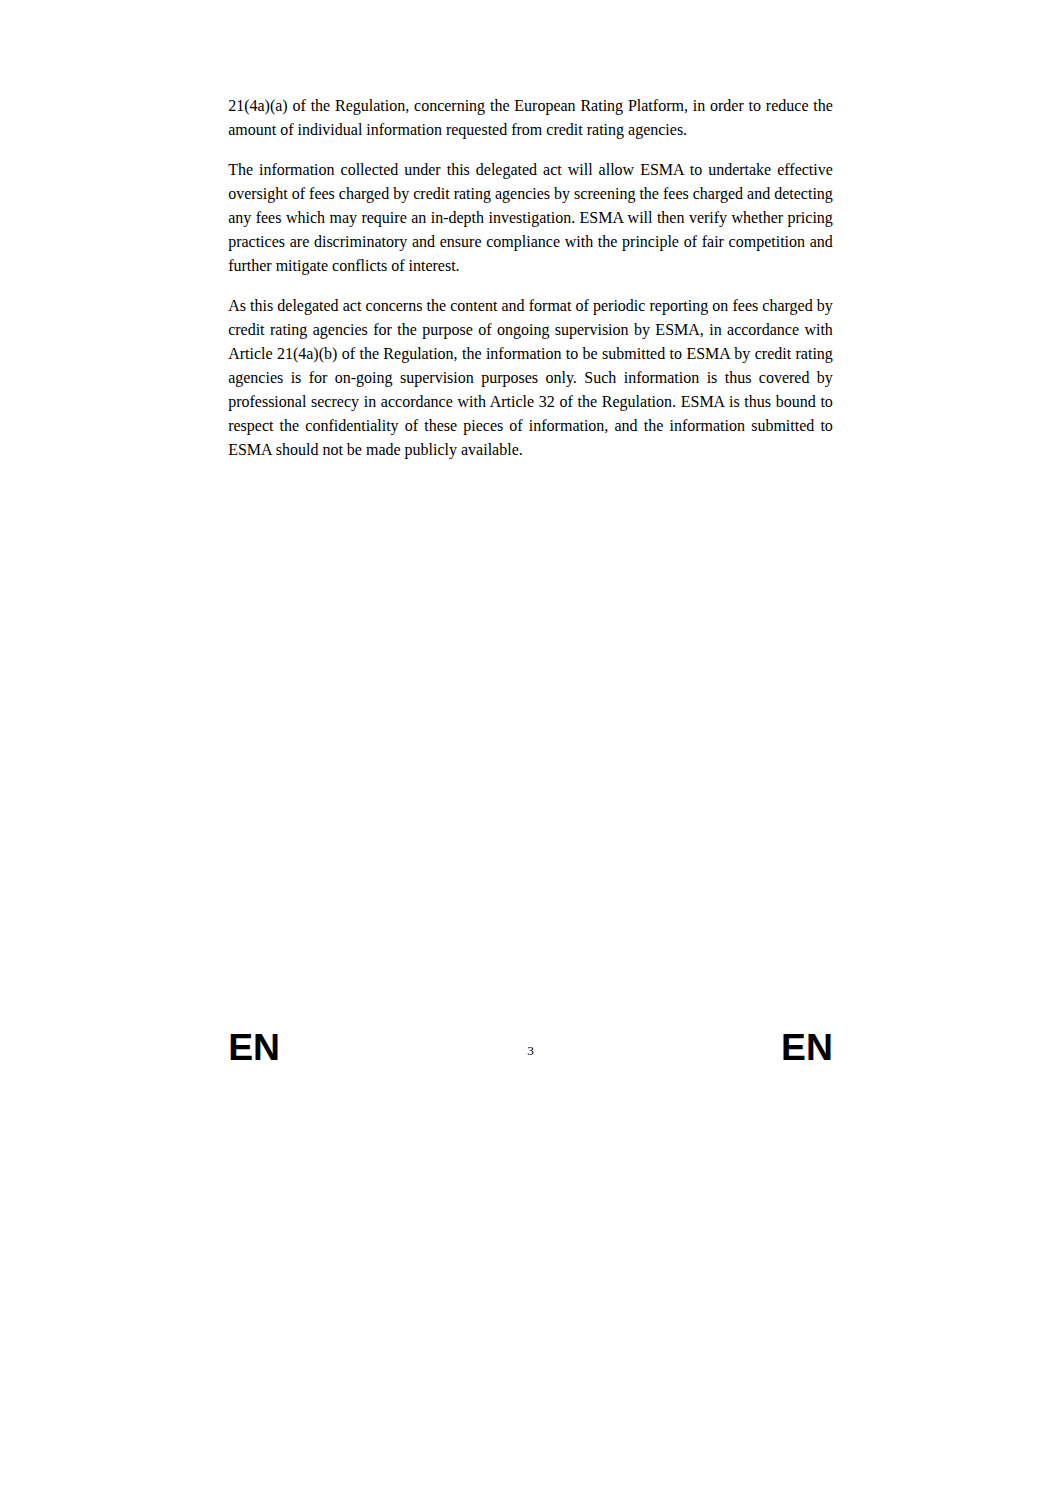21(4a)(a) of the Regulation, concerning the European Rating Platform, in order to reduce the amount of individual information requested from credit rating agencies.
The information collected under this delegated act will allow ESMA to undertake effective oversight of fees charged by credit rating agencies by screening the fees charged and detecting any fees which may require an in-depth investigation. ESMA will then verify whether pricing practices are discriminatory and ensure compliance with the principle of fair competition and further mitigate conflicts of interest.
As this delegated act concerns the content and format of periodic reporting on fees charged by credit rating agencies for the purpose of ongoing supervision by ESMA, in accordance with Article 21(4a)(b) of the Regulation, the information to be submitted to ESMA by credit rating agencies is for on-going supervision purposes only. Such information is thus covered by professional secrecy in accordance with Article 32 of the Regulation. ESMA is thus bound to respect the confidentiality of these pieces of information, and the information submitted to ESMA should not be made publicly available.
EN 3 EN